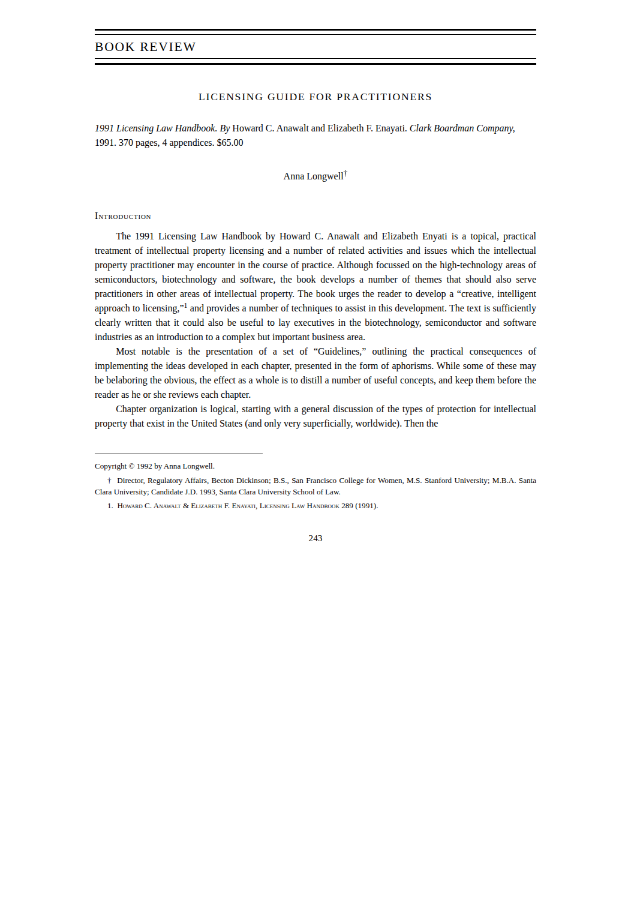BOOK REVIEW
LICENSING GUIDE FOR PRACTITIONERS
1991 Licensing Law Handbook. By Howard C. Anawalt and Elizabeth F. Enayati. Clark Boardman Company, 1991. 370 pages, 4 appendices. $65.00
Anna Longwell†
Introduction
The 1991 Licensing Law Handbook by Howard C. Anawalt and Elizabeth Enyati is a topical, practical treatment of intellectual property licensing and a number of related activities and issues which the intellectual property practitioner may encounter in the course of practice. Although focussed on the high-technology areas of semiconductors, biotechnology and software, the book develops a number of themes that should also serve practitioners in other areas of intellectual property. The book urges the reader to develop a “creative, intelligent approach to licensing,”1 and provides a number of techniques to assist in this development. The text is sufficiently clearly written that it could also be useful to lay executives in the biotechnology, semiconductor and software industries as an introduction to a complex but important business area.
Most notable is the presentation of a set of “Guidelines,” outlining the practical consequences of implementing the ideas developed in each chapter, presented in the form of aphorisms. While some of these may be belaboring the obvious, the effect as a whole is to distill a number of useful concepts, and keep them before the reader as he or she reviews each chapter.
Chapter organization is logical, starting with a general discussion of the types of protection for intellectual property that exist in the United States (and only very superficially, worldwide). Then the
Copyright © 1992 by Anna Longwell.
† Director, Regulatory Affairs, Becton Dickinson; B.S., San Francisco College for Women, M.S. Stanford University; M.B.A. Santa Clara University; Candidate J.D. 1993, Santa Clara University School of Law.
1. Howard C. Anawalt & Elizabeth F. Enayati, Licensing Law Handbook 289 (1991).
243